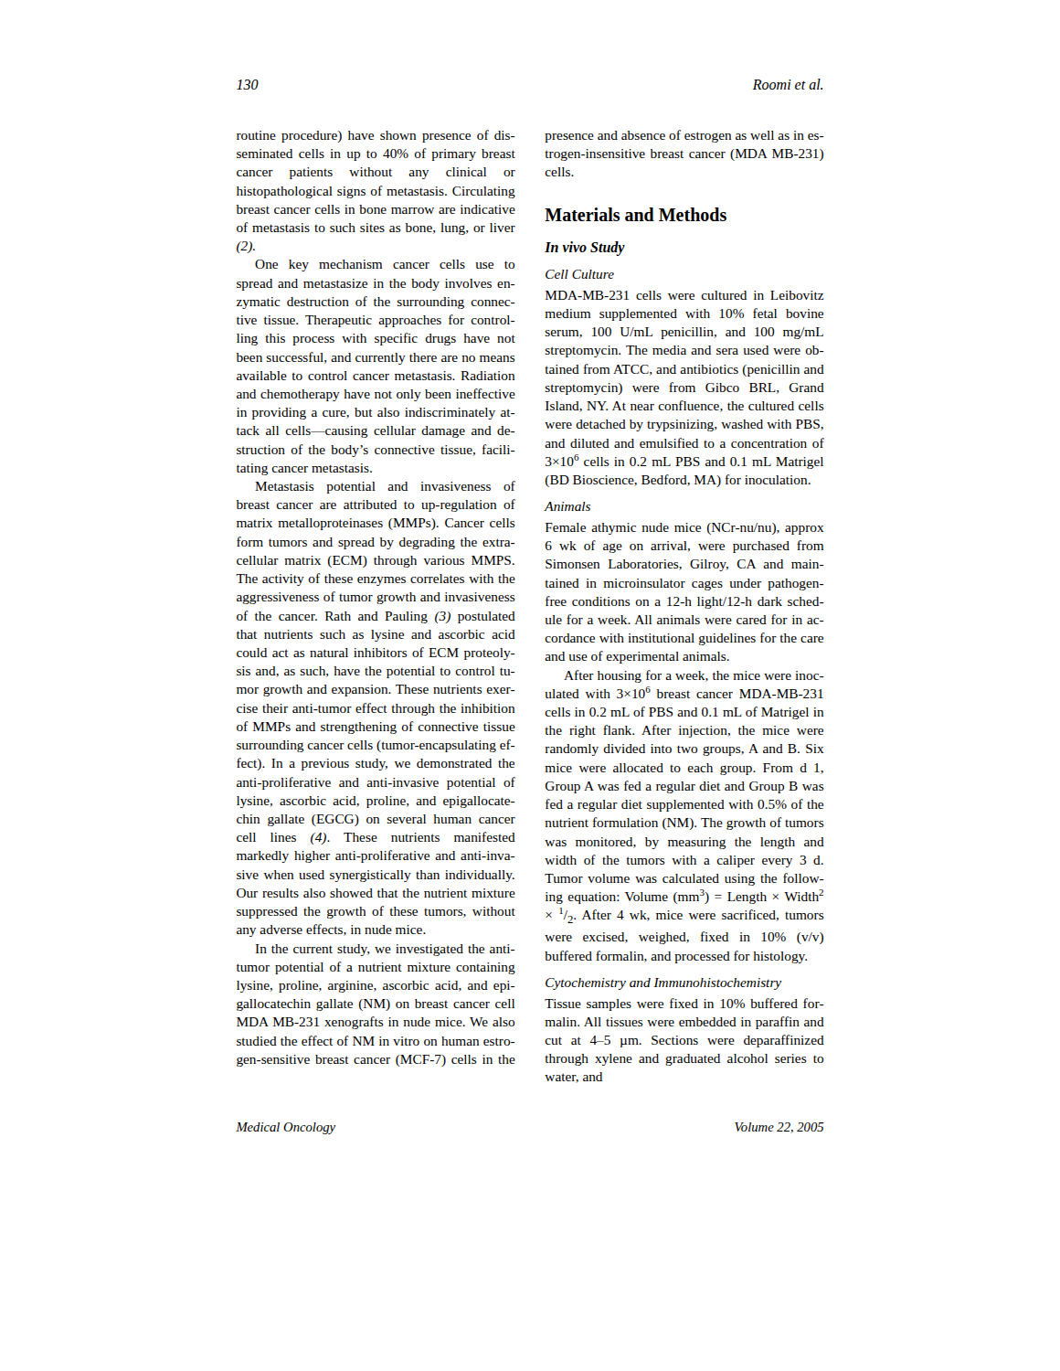130 Roomi et al.
routine procedure) have shown presence of disseminated cells in up to 40% of primary breast cancer patients without any clinical or histopathological signs of metastasis. Circulating breast cancer cells in bone marrow are indicative of metastasis to such sites as bone, lung, or liver (2).
One key mechanism cancer cells use to spread and metastasize in the body involves enzymatic destruction of the surrounding connective tissue. Therapeutic approaches for controlling this process with specific drugs have not been successful, and currently there are no means available to control cancer metastasis. Radiation and chemotherapy have not only been ineffective in providing a cure, but also indiscriminately attack all cells—causing cellular damage and destruction of the body’s connective tissue, facilitating cancer metastasis.
Metastasis potential and invasiveness of breast cancer are attributed to up-regulation of matrix metalloproteinases (MMPs). Cancer cells form tumors and spread by degrading the extracellular matrix (ECM) through various MMPS. The activity of these enzymes correlates with the aggressiveness of tumor growth and invasiveness of the cancer. Rath and Pauling (3) postulated that nutrients such as lysine and ascorbic acid could act as natural inhibitors of ECM proteolysis and, as such, have the potential to control tumor growth and expansion. These nutrients exercise their anti-tumor effect through the inhibition of MMPs and strengthening of connective tissue surrounding cancer cells (tumor-encapsulating effect). In a previous study, we demonstrated the anti-proliferative and anti-invasive potential of lysine, ascorbic acid, proline, and epigallocatechin gallate (EGCG) on several human cancer cell lines (4). These nutrients manifested markedly higher anti-proliferative and anti-invasive when used synergistically than individually. Our results also showed that the nutrient mixture suppressed the growth of these tumors, without any adverse effects, in nude mice.
In the current study, we investigated the anti-tumor potential of a nutrient mixture containing lysine, proline, arginine, ascorbic acid, and epigallocatechin gallate (NM) on breast cancer cell MDA MB-231 xenografts in nude mice. We also studied the effect of NM in vitro on human estrogen-sensitive breast cancer (MCF-7) cells in the presence and absence of estrogen as well as in estrogen-insensitive breast cancer (MDA MB-231) cells.
Materials and Methods
In vivo Study
Cell Culture
MDA-MB-231 cells were cultured in Leibovitz medium supplemented with 10% fetal bovine serum, 100 U/mL penicillin, and 100 mg/mL streptomycin. The media and sera used were obtained from ATCC, and antibiotics (penicillin and streptomycin) were from Gibco BRL, Grand Island, NY. At near confluence, the cultured cells were detached by trypsinizing, washed with PBS, and diluted and emulsified to a concentration of 3×106 cells in 0.2 mL PBS and 0.1 mL Matrigel (BD Bioscience, Bedford, MA) for inoculation.
Animals
Female athymic nude mice (NCr-nu/nu), approx 6 wk of age on arrival, were purchased from Simonsen Laboratories, Gilroy, CA and maintained in microinsulator cages under pathogen-free conditions on a 12-h light/12-h dark schedule for a week. All animals were cared for in accordance with institutional guidelines for the care and use of experimental animals.
After housing for a week, the mice were inoculated with 3×106 breast cancer MDA-MB-231 cells in 0.2 mL of PBS and 0.1 mL of Matrigel in the right flank. After injection, the mice were randomly divided into two groups, A and B. Six mice were allocated to each group. From d 1, Group A was fed a regular diet and Group B was fed a regular diet supplemented with 0.5% of the nutrient formulation (NM). The growth of tumors was monitored, by measuring the length and width of the tumors with a caliper every 3 d. Tumor volume was calculated using the following equation: Volume (mm3) = Length × Width2 × 1/2. After 4 wk, mice were sacrificed, tumors were excised, weighed, fixed in 10% (v/v) buffered formalin, and processed for histology.
Cytochemistry and Immunohistochemistry
Tissue samples were fixed in 10% buffered formalin. All tissues were embedded in paraffin and cut at 4–5 µm. Sections were deparaffinized through xylene and graduated alcohol series to water, and
Medical Oncology Volume 22, 2005